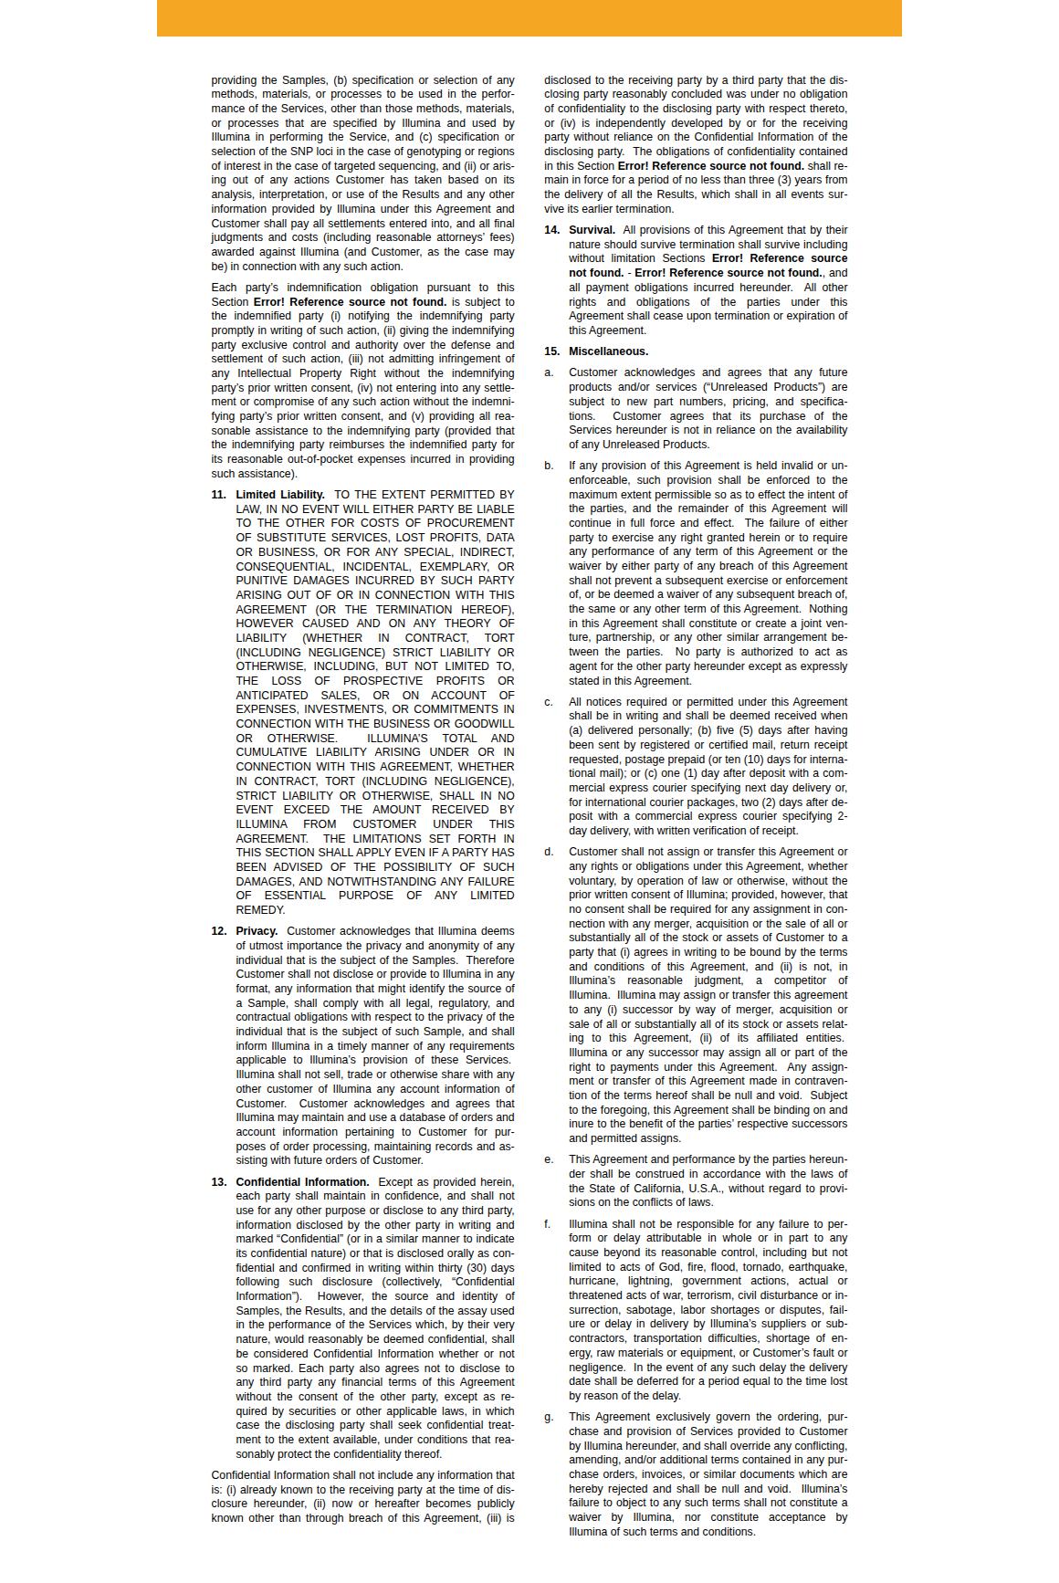providing the Samples, (b) specification or selection of any methods, materials, or processes to be used in the performance of the Services, other than those methods, materials, or processes that are specified by Illumina and used by Illumina in performing the Service, and (c) specification or selection of the SNP loci in the case of genotyping or regions of interest in the case of targeted sequencing, and (ii) or arising out of any actions Customer has taken based on its analysis, interpretation, or use of the Results and any other information provided by Illumina under this Agreement and Customer shall pay all settlements entered into, and all final judgments and costs (including reasonable attorneys’ fees) awarded against Illumina (and Customer, as the case may be) in connection with any such action.
Each party’s indemnification obligation pursuant to this Section Error! Reference source not found. is subject to the indemnified party (i) notifying the indemnifying party promptly in writing of such action, (ii) giving the indemnifying party exclusive control and authority over the defense and settlement of such action, (iii) not admitting infringement of any Intellectual Property Right without the indemnifying party’s prior written consent, (iv) not entering into any settlement or compromise of any such action without the indemnifying party’s prior written consent, and (v) providing all reasonable assistance to the indemnifying party (provided that the indemnifying party reimburses the indemnified party for its reasonable out-of-pocket expenses incurred in providing such assistance).
11. Limited Liability. To the extent permitted by law, in no event will either party be liable to the other for costs of procurement of substitute services, lost profits, data or business, or for any special, indirect, consequential, incidental, exemplary, or punitive damages incurred by such party arising out of or in connection with this agreement (or the termination hereof), however caused and on any theory of liability (whether in contract, tort (including negligence) strict liability or otherwise, including, but not limited to, the loss of prospective profits or anticipated sales, or on account of expenses, investments, or commitments in connection with the business or goodwill or otherwise. Illumina’s total and cumulative liability arising under or in connection with this agreement, whether in contract, tort (including negligence), strict liability or otherwise, shall in no event exceed the amount received by Illumina from customer under this agreement. The limitations set forth in this section shall apply even if a party has been advised of the possibility of such damages, and notwithstanding any failure of essential purpose of any limited remedy.
12. Privacy. Customer acknowledges that Illumina deems of utmost importance the privacy and anonymity of any individual that is the subject of the Samples. Therefore Customer shall not disclose or provide to Illumina in any format, any information that might identify the source of a Sample, shall comply with all legal, regulatory, and contractual obligations with respect to the privacy of the individual that is the subject of such Sample, and shall inform Illumina in a timely manner of any requirements applicable to Illumina’s provision of these Services. Illumina shall not sell, trade or otherwise share with any other customer of Illumina any account information of Customer. Customer acknowledges and agrees that Illumina may maintain and use a database of orders and account information pertaining to Customer for purposes of order processing, maintaining records and assisting with future orders of Customer.
13. Confidential Information. Except as provided herein, each party shall maintain in confidence, and shall not use for any other purpose or disclose to any third party, information disclosed by the other party in writing and marked “Confidential” (or in a similar manner to indicate its confidential nature) or that is disclosed orally as confidential and confirmed in writing within thirty (30) days following such disclosure (collectively, “Confidential Information”). However, the source and identity of Samples, the Results, and the details of the assay used in the performance of the Services which, by their very nature, would reasonably be deemed confidential, shall be considered Confidential Information whether or not so marked. Each party also agrees not to disclose to any third party any financial terms of this Agreement without the consent of the other party, except as required by securities or other applicable laws, in which case the disclosing party shall seek confidential treatment to the extent available, under conditions that reasonably protect the confidentiality thereof.
Confidential Information shall not include any information that is: (i) already known to the receiving party at the time of disclosure hereunder, (ii) now or hereafter becomes publicly known other than through breach of this Agreement, (iii) is disclosed to the receiving party by a third party that the disclosing party reasonably concluded was under no obligation of confidentiality to the disclosing party with respect thereto, or (iv) is independently developed by or for the receiving party without reliance on the Confidential Information of the disclosing party. The obligations of confidentiality contained in this Section Error! Reference source not found. shall remain in force for a period of no less than three (3) years from the delivery of all the Results, which shall in all events survive its earlier termination.
14. Survival. All provisions of this Agreement that by their nature should survive termination shall survive including without limitation Sections Error! Reference source not found. - Error! Reference source not found., and all payment obligations incurred hereunder. All other rights and obligations of the parties under this Agreement shall cease upon termination or expiration of this Agreement.
15. Miscellaneous.
a. Customer acknowledges and agrees that any future products and/or services (“Unreleased Products”) are subject to new part numbers, pricing, and specifications. Customer agrees that its purchase of the Services hereunder is not in reliance on the availability of any Unreleased Products.
b. If any provision of this Agreement is held invalid or unenforceable, such provision shall be enforced to the maximum extent permissible so as to effect the intent of the parties, and the remainder of this Agreement will continue in full force and effect. The failure of either party to exercise any right granted herein or to require any performance of any term of this Agreement or the waiver by either party of any breach of this Agreement shall not prevent a subsequent exercise or enforcement of, or be deemed a waiver of any subsequent breach of, the same or any other term of this Agreement. Nothing in this Agreement shall constitute or create a joint venture, partnership, or any other similar arrangement between the parties. No party is authorized to act as agent for the other party hereunder except as expressly stated in this Agreement.
c. All notices required or permitted under this Agreement shall be in writing and shall be deemed received when (a) delivered personally; (b) five (5) days after having been sent by registered or certified mail, return receipt requested, postage prepaid (or ten (10) days for international mail); or (c) one (1) day after deposit with a commercial express courier specifying next day delivery or, for international courier packages, two (2) days after deposit with a commercial express courier specifying 2-day delivery, with written verification of receipt.
d. Customer shall not assign or transfer this Agreement or any rights or obligations under this Agreement, whether voluntary, by operation of law or otherwise, without the prior written consent of Illumina; provided, however, that no consent shall be required for any assignment in connection with any merger, acquisition or the sale of all or substantially all of the stock or assets of Customer to a party that (i) agrees in writing to be bound by the terms and conditions of this Agreement, and (ii) is not, in Illumina’s reasonable judgment, a competitor of Illumina. Illumina may assign or transfer this agreement to any (i) successor by way of merger, acquisition or sale of all or substantially all of its stock or assets relating to this Agreement, (ii) of its affiliated entities. Illumina or any successor may assign all or part of the right to payments under this Agreement. Any assignment or transfer of this Agreement made in contravention of the terms hereof shall be null and void. Subject to the foregoing, this Agreement shall be binding on and inure to the benefit of the parties’ respective successors and permitted assigns.
e. This Agreement and performance by the parties hereunder shall be construed in accordance with the laws of the State of California, U.S.A., without regard to provisions on the conflicts of laws.
f. Illumina shall not be responsible for any failure to perform or delay attributable in whole or in part to any cause beyond its reasonable control, including but not limited to acts of God, fire, flood, tornado, earthquake, hurricane, lightning, government actions, actual or threatened acts of war, terrorism, civil disturbance or insurrection, sabotage, labor shortages or disputes, failure or delay in delivery by Illumina’s suppliers or subcontractors, transportation difficulties, shortage of energy, raw materials or equipment, or Customer’s fault or negligence. In the event of any such delay the delivery date shall be deferred for a period equal to the time lost by reason of the delay.
g. This Agreement exclusively govern the ordering, purchase and provision of Services provided to Customer by Illumina hereunder, and shall override any conflicting, amending, and/or additional terms contained in any purchase orders, invoices, or similar documents which are hereby rejected and shall be null and void. Illumina’s failure to object to any such terms shall not constitute a waiver by Illumina, nor constitute acceptance by Illumina of such terms and conditions.